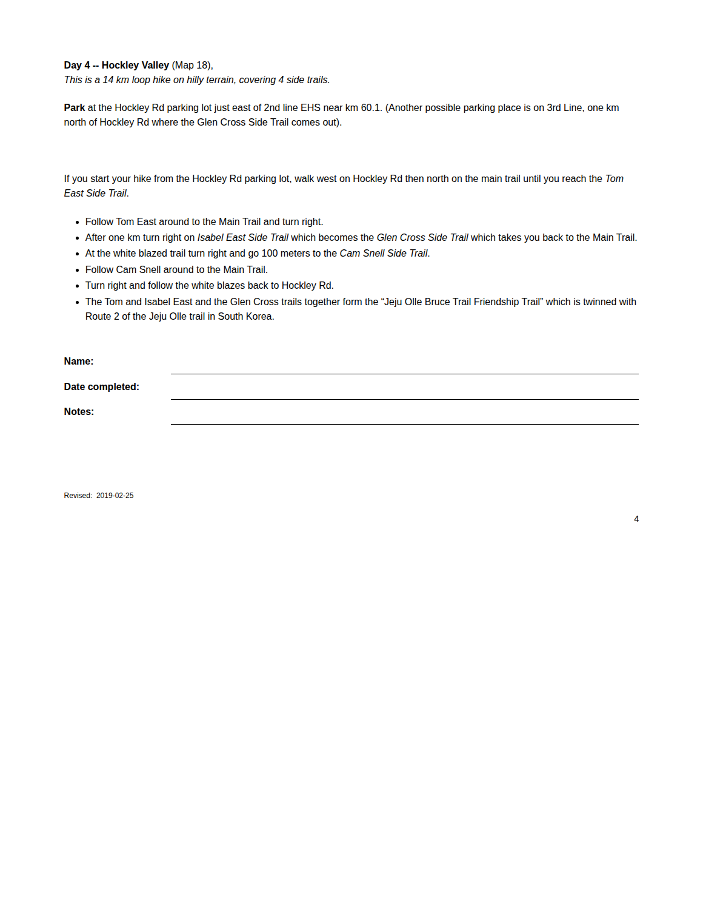Day 4 -- Hockley Valley (Map 18),
This is a 14 km loop hike on hilly terrain, covering 4 side trails.
Park at the Hockley Rd parking lot just east of 2nd line EHS near km 60.1. (Another possible parking place is on 3rd Line, one km north of Hockley Rd where the Glen Cross Side Trail comes out).
If you start your hike from the Hockley Rd parking lot, walk west on Hockley Rd then north on the main trail until you reach the Tom East Side Trail.
Follow Tom East around to the Main Trail and turn right.
After one km turn right on Isabel East Side Trail which becomes the Glen Cross Side Trail which takes you back to the Main Trail.
At the white blazed trail turn right and go 100 meters to the Cam Snell Side Trail.
Follow Cam Snell around to the Main Trail.
Turn right and follow the white blazes back to Hockley Rd.
The Tom and Isabel East and the Glen Cross trails together form the “Jeju Olle Bruce Trail Friendship Trail” which is twinned with Route 2 of the Jeju Olle trail in South Korea.
| Name: | |
| Date completed: | |
| Notes: | |
Revised: 2019-02-25
4